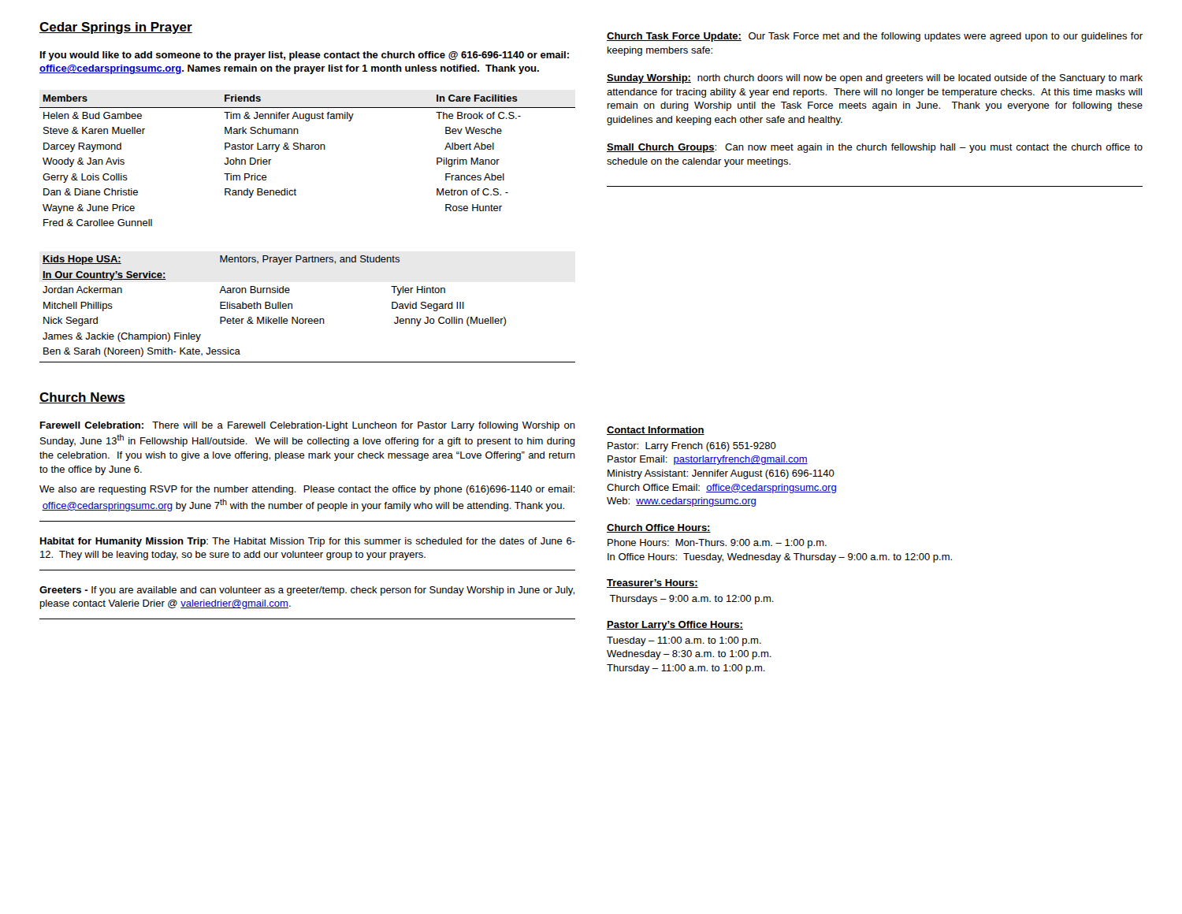Cedar Springs in Prayer
If you would like to add someone to the prayer list, please contact the church office @ 616-696-1140 or email: office@cedarspringsumc.org. Names remain on the prayer list for 1 month unless notified. Thank you.
| Members | Friends | In Care Facilities |
| --- | --- | --- |
| Helen & Bud Gambee | Tim & Jennifer August family | The Brook of C.S.- |
| Steve & Karen Mueller | Mark Schumann | Bev Wesche |
| Darcey Raymond | Pastor Larry & Sharon | Albert Abel |
| Woody & Jan Avis | John Drier | Pilgrim Manor |
| Gerry & Lois Collis | Tim Price | Frances Abel |
| Dan & Diane Christie | Randy Benedict | Metron of C.S. - |
| Wayne & June Price | | Rose Hunter |
| Fred & Carollee Gunnell | | |
| Kids Hope USA: | Mentors, Prayer Partners, and Students |
| In Our Country’s Service: |
| Jordan Ackerman | Aaron Burnside | Tyler Hinton |
| Mitchell Phillips | Elisabeth Bullen | David Segard III |
| Nick Segard | Peter & Mikelle Noreen | Jenny Jo Collin (Mueller) |
| James & Jackie (Champion) Finley |
| Ben & Sarah (Noreen) Smith- Kate, Jessica |
Church News
Farewell Celebration: There will be a Farewell Celebration-Light Luncheon for Pastor Larry following Worship on Sunday, June 13th in Fellowship Hall/outside. We will be collecting a love offering for a gift to present to him during the celebration. If you wish to give a love offering, please mark your check message area “Love Offering” and return to the office by June 6.
We also are requesting RSVP for the number attending. Please contact the office by phone (616)696-1140 or email: office@cedarspringsumc.org by June 7th with the number of people in your family who will be attending. Thank you.
Habitat for Humanity Mission Trip: The Habitat Mission Trip for this summer is scheduled for the dates of June 6-12. They will be leaving today, so be sure to add our volunteer group to your prayers.
Greeters - If you are available and can volunteer as a greeter/temp. check person for Sunday Worship in June or July, please contact Valerie Drier @ valeriedrier@gmail.com.
Church Task Force Update: Our Task Force met and the following updates were agreed upon to our guidelines for keeping members safe:
Sunday Worship: north church doors will now be open and greeters will be located outside of the Sanctuary to mark attendance for tracing ability & year end reports. There will no longer be temperature checks. At this time masks will remain on during Worship until the Task Force meets again in June. Thank you everyone for following these guidelines and keeping each other safe and healthy.
Small Church Groups: Can now meet again in the church fellowship hall – you must contact the church office to schedule on the calendar your meetings.
Contact Information
Pastor: Larry French (616) 551-9280
Pastor Email: pastorlarryfrench@gmail.com
Ministry Assistant: Jennifer August (616) 696-1140
Church Office Email: office@cedarspringsumc.org
Web: www.cedarspringsumc.org
Church Office Hours:
Phone Hours: Mon-Thurs. 9:00 a.m. – 1:00 p.m.
In Office Hours: Tuesday, Wednesday & Thursday – 9:00 a.m. to 12:00 p.m.
Treasurer’s Hours:
Thursdays – 9:00 a.m. to 12:00 p.m.
Pastor Larry’s Office Hours:
Tuesday – 11:00 a.m. to 1:00 p.m.
Wednesday – 8:30 a.m. to 1:00 p.m.
Thursday – 11:00 a.m. to 1:00 p.m.